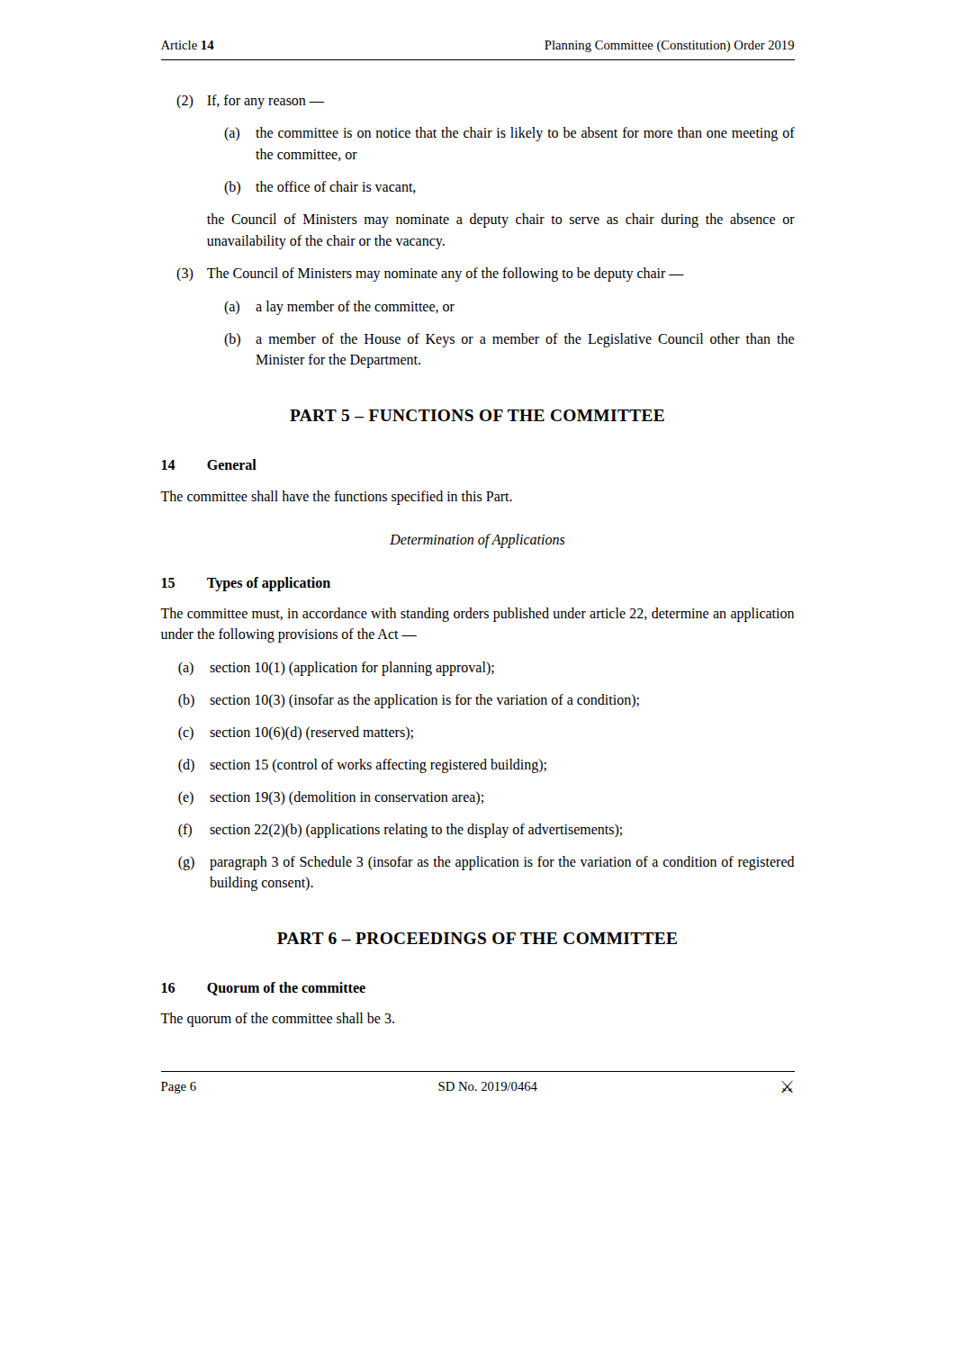Article 14
Planning Committee (Constitution) Order 2019
(2)
If, for any reason —
(a)
the committee is on notice that the chair is likely to be absent for more than one meeting of the committee, or
(b)
the office of chair is vacant,
the Council of Ministers may nominate a deputy chair to serve as chair during the absence or unavailability of the chair or the vacancy.
(3)
The Council of Ministers may nominate any of the following to be deputy chair —
(a)
a lay member of the committee, or
(b)
a member of the House of Keys or a member of the Legislative Council other than the Minister for the Department.
PART 5 – FUNCTIONS OF THE COMMITTEE
14 General
The committee shall have the functions specified in this Part.
Determination of Applications
15 Types of application
The committee must, in accordance with standing orders published under article 22, determine an application under the following provisions of the Act —
(a)
section 10(1) (application for planning approval);
(b)
section 10(3) (insofar as the application is for the variation of a condition);
(c)
section 10(6)(d) (reserved matters);
(d)
section 15 (control of works affecting registered building);
(e)
section 19(3) (demolition in conservation area);
(f)
section 22(2)(b) (applications relating to the display of advertisements);
(g)
paragraph 3 of Schedule 3 (insofar as the application is for the variation of a condition of registered building consent).
PART 6 – PROCEEDINGS OF THE COMMITTEE
16 Quorum of the committee
The quorum of the committee shall be 3.
Page 6
SD No. 2019/0464
⚔